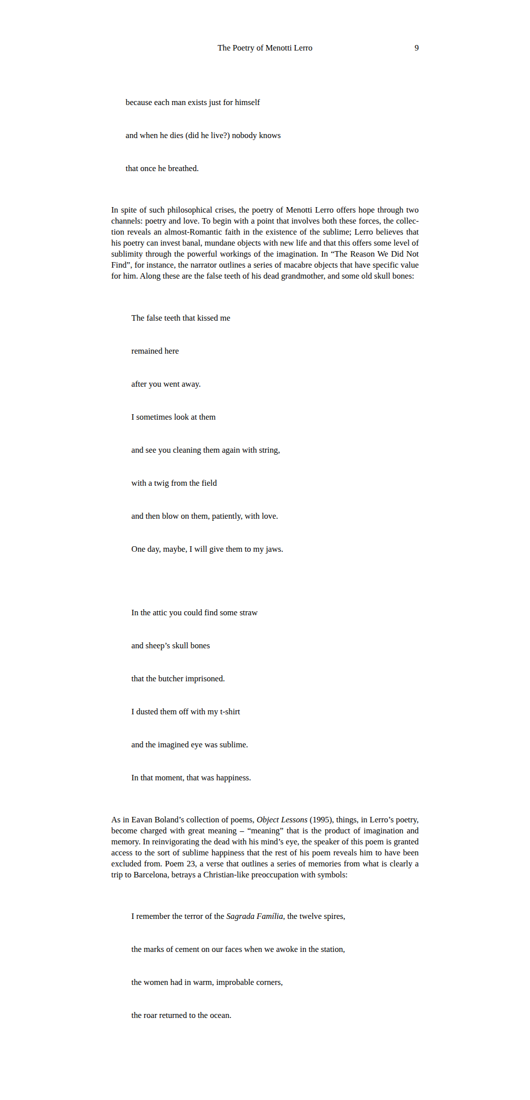The Poetry of Menotti Lerro 9
because each man exists just for himself
and when he dies (did he live?) nobody knows
that once he breathed.
In spite of such philosophical crises, the poetry of Menotti Lerro offers hope through two channels: poetry and love. To begin with a point that involves both these forces, the collection reveals an almost-Romantic faith in the existence of the sublime; Lerro believes that his poetry can invest banal, mundane objects with new life and that this offers some level of sublimity through the powerful workings of the imagination. In “The Reason We Did Not Find”, for instance, the narrator outlines a series of macabre objects that have specific value for him. Along these are the false teeth of his dead grandmother, and some old skull bones:
The false teeth that kissed me
remained here
after you went away.
I sometimes look at them
and see you cleaning them again with string,
with a twig from the field
and then blow on them, patiently, with love.
One day, maybe, I will give them to my jaws.
In the attic you could find some straw
and sheep’s skull bones
that the butcher imprisoned.
I dusted them off with my t-shirt
and the imagined eye was sublime.
In that moment, that was happiness.
As in Eavan Boland’s collection of poems, Object Lessons (1995), things, in Lerro’s poetry, become charged with great meaning – “meaning” that is the product of imagination and memory. In reinvigorating the dead with his mind’s eye, the speaker of this poem is granted access to the sort of sublime happiness that the rest of his poem reveals him to have been excluded from. Poem 23, a verse that outlines a series of memories from what is clearly a trip to Barcelona, betrays a Christian-like preoccupation with symbols:
I remember the terror of the Sagrada Família, the twelve spires,
the marks of cement on our faces when we awoke in the station,
the women had in warm, improbable corners,
the roar returned to the ocean.